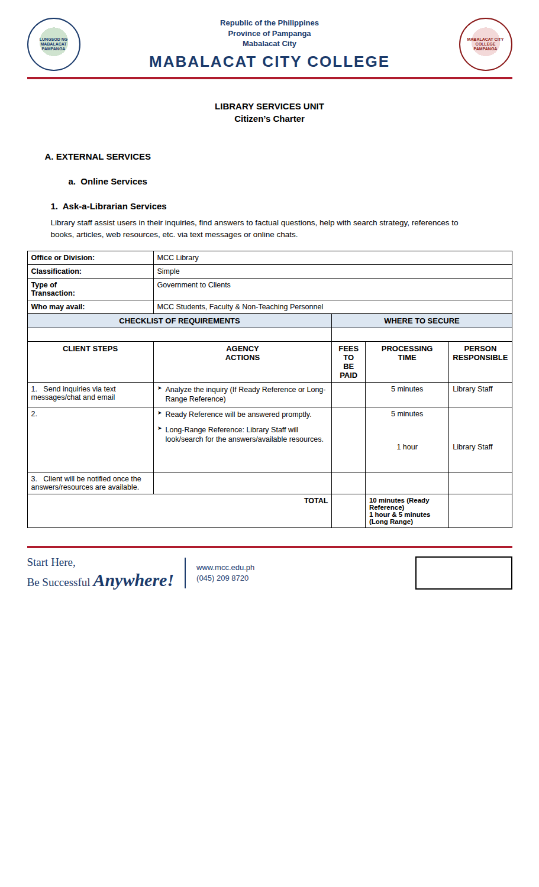LUNGSOD NG MABALACAT
PAMPANGA
Republic of the Philippines
Province of Pampanga
Mabalacat City
MABALACAT CITY COLLEGE
MABALACAT CITY COLLEGE
PAMPANGA
LIBRARY SERVICES UNIT Citizen’s Charter
A. EXTERNAL SERVICES
a. Online Services
1. Ask-a-Librarian Services
Library staff assist users in their inquiries, find answers to factual questions, help with search strategy, references to books, articles, web resources, etc. via text messages or online chats.
| Office or Division: | MCC Library |
| Classification: | Simple |
| Type of Transaction: | Government to Clients |
| Who may avail: | MCC Students, Faculty & Non-Teaching Personnel |
| CHECKLIST OF REQUIREMENTS | WHERE TO SECURE |
| CLIENT STEPS | AGENCY ACTIONS | FEES TO BE PAID | PROCESSING TIME | PERSON RESPONSIBLE |
| 1. Send inquiries via text messages/chat and email | Analyze the inquiry (If Ready Reference or Long-Range Reference) | | 5 minutes | Library Staff |
| 2. | Ready Reference will be answered promptly. Long-Range Reference: Library Staff will look/search for the answers/available resources. | | 5 minutes 1 hour | Library Staff |
| 3. Client will be notified once the answers/resources are available. | | | | |
| TOTAL | | 10 minutes (Ready Reference) 1 hour & 5 minutes (Long Range) | |
Start Here,
Be Successful Anywhere!
www.mcc.edu.ph
(045) 209 8720